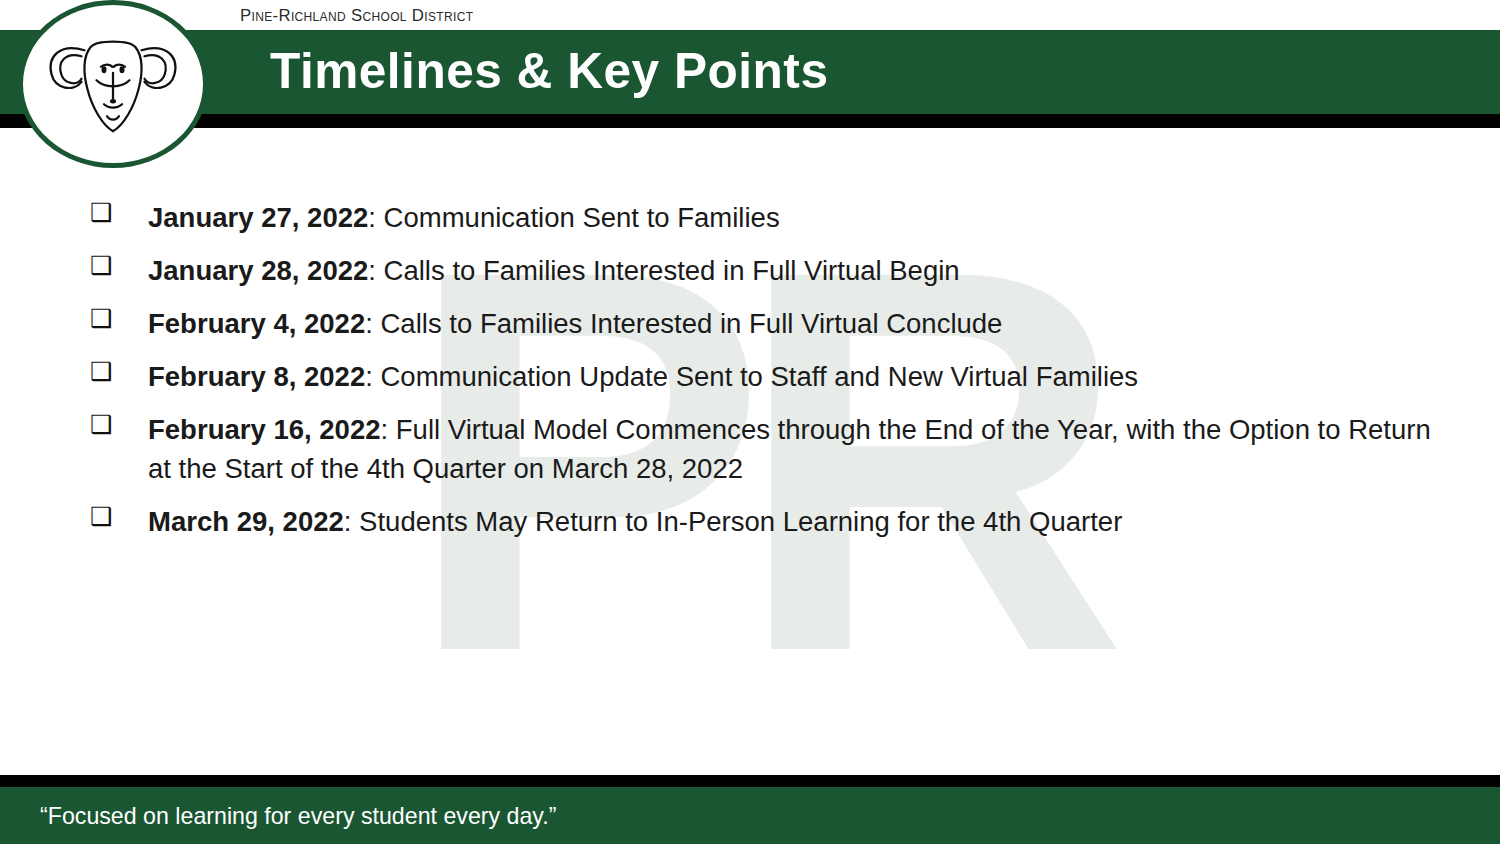Pine-Richland School District
Timelines & Key Points
PR
January 27, 2022: Communication Sent to Families
January 28, 2022: Calls to Families Interested in Full Virtual Begin
February 4, 2022: Calls to Families Interested in Full Virtual Conclude
February 8, 2022: Communication Update Sent to Staff and New Virtual Families
February 16, 2022: Full Virtual Model Commences through the End of the Year, with the Option to Return at the Start of the 4th Quarter on March 28, 2022
March 29, 2022: Students May Return to In-Person Learning for the 4th Quarter
“Focused on learning for every student every day.”